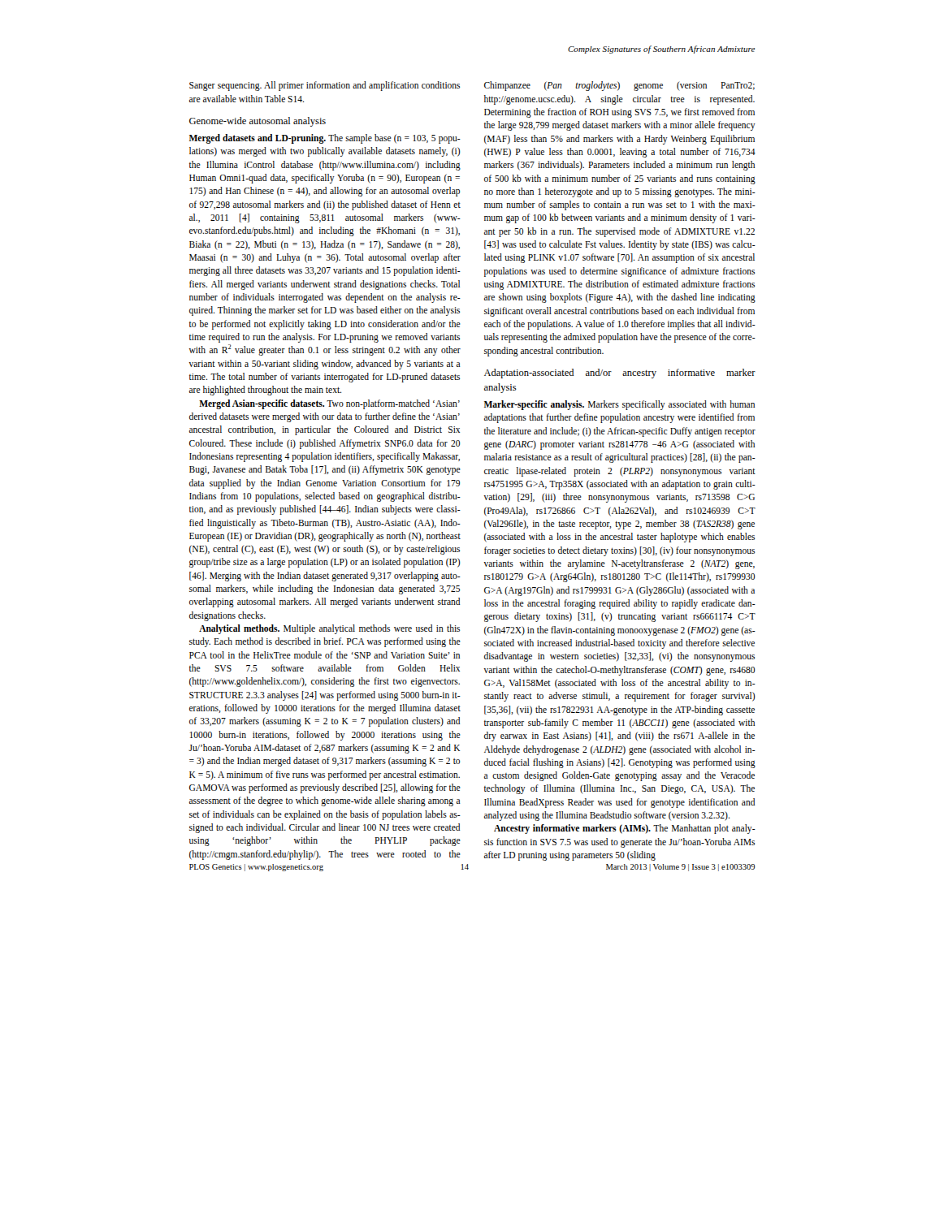Complex Signatures of Southern African Admixture
Sanger sequencing. All primer information and amplification conditions are available within Table S14.
Genome-wide autosomal analysis
Merged datasets and LD-pruning. The sample base (n = 103, 5 populations) was merged with two publically available datasets namely, (i) the Illumina iControl database (http//www.illumina.com/) including Human Omni1-quad data, specifically Yoruba (n = 90), European (n = 175) and Han Chinese (n = 44), and allowing for an autosomal overlap of 927,298 autosomal markers and (ii) the published dataset of Henn et al., 2011 [4] containing 53,811 autosomal markers (www-evo.stanford.edu/pubs.html) and including the #Khomani (n = 31), Biaka (n = 22), Mbuti (n = 13), Hadza (n = 17), Sandawe (n = 28), Maasai (n = 30) and Luhya (n = 36). Total autosomal overlap after merging all three datasets was 33,207 variants and 15 population identifiers. All merged variants underwent strand designations checks. Total number of individuals interrogated was dependent on the analysis required. Thinning the marker set for LD was based either on the analysis to be performed not explicitly taking LD into consideration and/or the time required to run the analysis. For LD-pruning we removed variants with an R2 value greater than 0.1 or less stringent 0.2 with any other variant within a 50-variant sliding window, advanced by 5 variants at a time. The total number of variants interrogated for LD-pruned datasets are highlighted throughout the main text.
Merged Asian-specific datasets. Two non-platform-matched ‘Asian’ derived datasets were merged with our data to further define the ‘Asian’ ancestral contribution, in particular the Coloured and District Six Coloured. These include (i) published Affymetrix SNP6.0 data for 20 Indonesians representing 4 population identifiers, specifically Makassar, Bugi, Javanese and Batak Toba [17], and (ii) Affymetrix 50K genotype data supplied by the Indian Genome Variation Consortium for 179 Indians from 10 populations, selected based on geographical distribution, and as previously published [44–46]. Indian subjects were classified linguistically as Tibeto-Burman (TB), Austro-Asiatic (AA), Indo-European (IE) or Dravidian (DR), geographically as north (N), northeast (NE), central (C), east (E), west (W) or south (S), or by caste/religious group/tribe size as a large population (LP) or an isolated population (IP) [46]. Merging with the Indian dataset generated 9,317 overlapping autosomal markers, while including the Indonesian data generated 3,725 overlapping autosomal markers. All merged variants underwent strand designations checks.
Analytical methods. Multiple analytical methods were used in this study. Each method is described in brief. PCA was performed using the PCA tool in the HelixTree module of the ‘SNP and Variation Suite’ in the SVS 7.5 software available from Golden Helix (http://www.goldenhelix.com/), considering the first two eigenvectors. STRUCTURE 2.3.3 analyses [24] was performed using 5000 burn-in iterations, followed by 10000 iterations for the merged Illumina dataset of 33,207 markers (assuming K = 2 to K = 7 population clusters) and 10000 burn-in iterations, followed by 20000 iterations using the Ju/’hoan-Yoruba AIM-dataset of 2,687 markers (assuming K = 2 and K = 3) and the Indian merged dataset of 9,317 markers (assuming K = 2 to K = 5). A minimum of five runs was performed per ancestral estimation. GAMOVA was performed as previously described [25], allowing for the assessment of the degree to which genome-wide allele sharing among a set of individuals can be explained on the basis of population labels assigned to each individual. Circular and linear 100 NJ trees were created using ‘neighbor’ within the PHYLIP package (http://cmgm.stanford.edu/phylip/). The trees were rooted to the Chimpanzee (Pan troglodytes) genome (version PanTro2; http://genome.ucsc.edu). A single circular tree is represented. Determining the fraction of ROH using SVS 7.5, we first removed from the large 928,799 merged dataset markers with a minor allele frequency (MAF) less than 5% and markers with a Hardy Weinberg Equilibrium (HWE) P value less than 0.0001, leaving a total number of 716,734 markers (367 individuals). Parameters included a minimum run length of 500 kb with a minimum number of 25 variants and runs containing no more than 1 heterozygote and up to 5 missing genotypes. The minimum number of samples to contain a run was set to 1 with the maximum gap of 100 kb between variants and a minimum density of 1 variant per 50 kb in a run. The supervised mode of ADMIXTURE v1.22 [43] was used to calculate Fst values. Identity by state (IBS) was calculated using PLINK v1.07 software [70]. An assumption of six ancestral populations was used to determine significance of admixture fractions using ADMIXTURE. The distribution of estimated admixture fractions are shown using boxplots (Figure 4A), with the dashed line indicating significant overall ancestral contributions based on each individual from each of the populations. A value of 1.0 therefore implies that all individuals representing the admixed population have the presence of the corresponding ancestral contribution.
Adaptation-associated and/or ancestry informative marker analysis
Marker-specific analysis. Markers specifically associated with human adaptations that further define population ancestry were identified from the literature and include; (i) the African-specific Duffy antigen receptor gene (DARC) promoter variant rs2814778 −46 A>G (associated with malaria resistance as a result of agricultural practices) [28], (ii) the pancreatic lipase-related protein 2 (PLRP2) nonsynonymous variant rs4751995 G>A, Trp358X (associated with an adaptation to grain cultivation) [29], (iii) three nonsynonymous variants, rs713598 C>G (Pro49Ala), rs1726866 C>T (Ala262Val), and rs10246939 C>T (Val296Ile), in the taste receptor, type 2, member 38 (TAS2R38) gene (associated with a loss in the ancestral taster haplotype which enables forager societies to detect dietary toxins) [30], (iv) four nonsynonymous variants within the arylamine N-acetyltransferase 2 (NAT2) gene, rs1801279 G>A (Arg64Gln), rs1801280 T>C (Ile114Thr), rs1799930 G>A (Arg197Gln) and rs1799931 G>A (Gly286Glu) (associated with a loss in the ancestral foraging required ability to rapidly eradicate dangerous dietary toxins) [31], (v) truncating variant rs6661174 C>T (Gln472X) in the flavin-containing monooxygenase 2 (FMO2) gene (associated with increased industrial-based toxicity and therefore selective disadvantage in western societies) [32,33], (vi) the nonsynonymous variant within the catechol-O-methyltransferase (COMT) gene, rs4680 G>A, Val158Met (associated with loss of the ancestral ability to instantly react to adverse stimuli, a requirement for forager survival) [35,36], (vii) the rs17822931 AA-genotype in the ATP-binding cassette transporter sub-family C member 11 (ABCC11) gene (associated with dry earwax in East Asians) [41], and (viii) the rs671 A-allele in the Aldehyde dehydrogenase 2 (ALDH2) gene (associated with alcohol induced facial flushing in Asians) [42]. Genotyping was performed using a custom designed Golden-Gate genotyping assay and the Veracode technology of Illumina (Illumina Inc., San Diego, CA, USA). The Illumina BeadXpress Reader was used for genotype identification and analyzed using the Illumina Beadstudio software (version 3.2.32).
Ancestry informative markers (AIMs). The Manhattan plot analysis function in SVS 7.5 was used to generate the Ju/’hoan-Yoruba AIMs after LD pruning using parameters 50 (sliding
PLOS Genetics | www.plosgenetics.org
14
March 2013 | Volume 9 | Issue 3 | e1003309